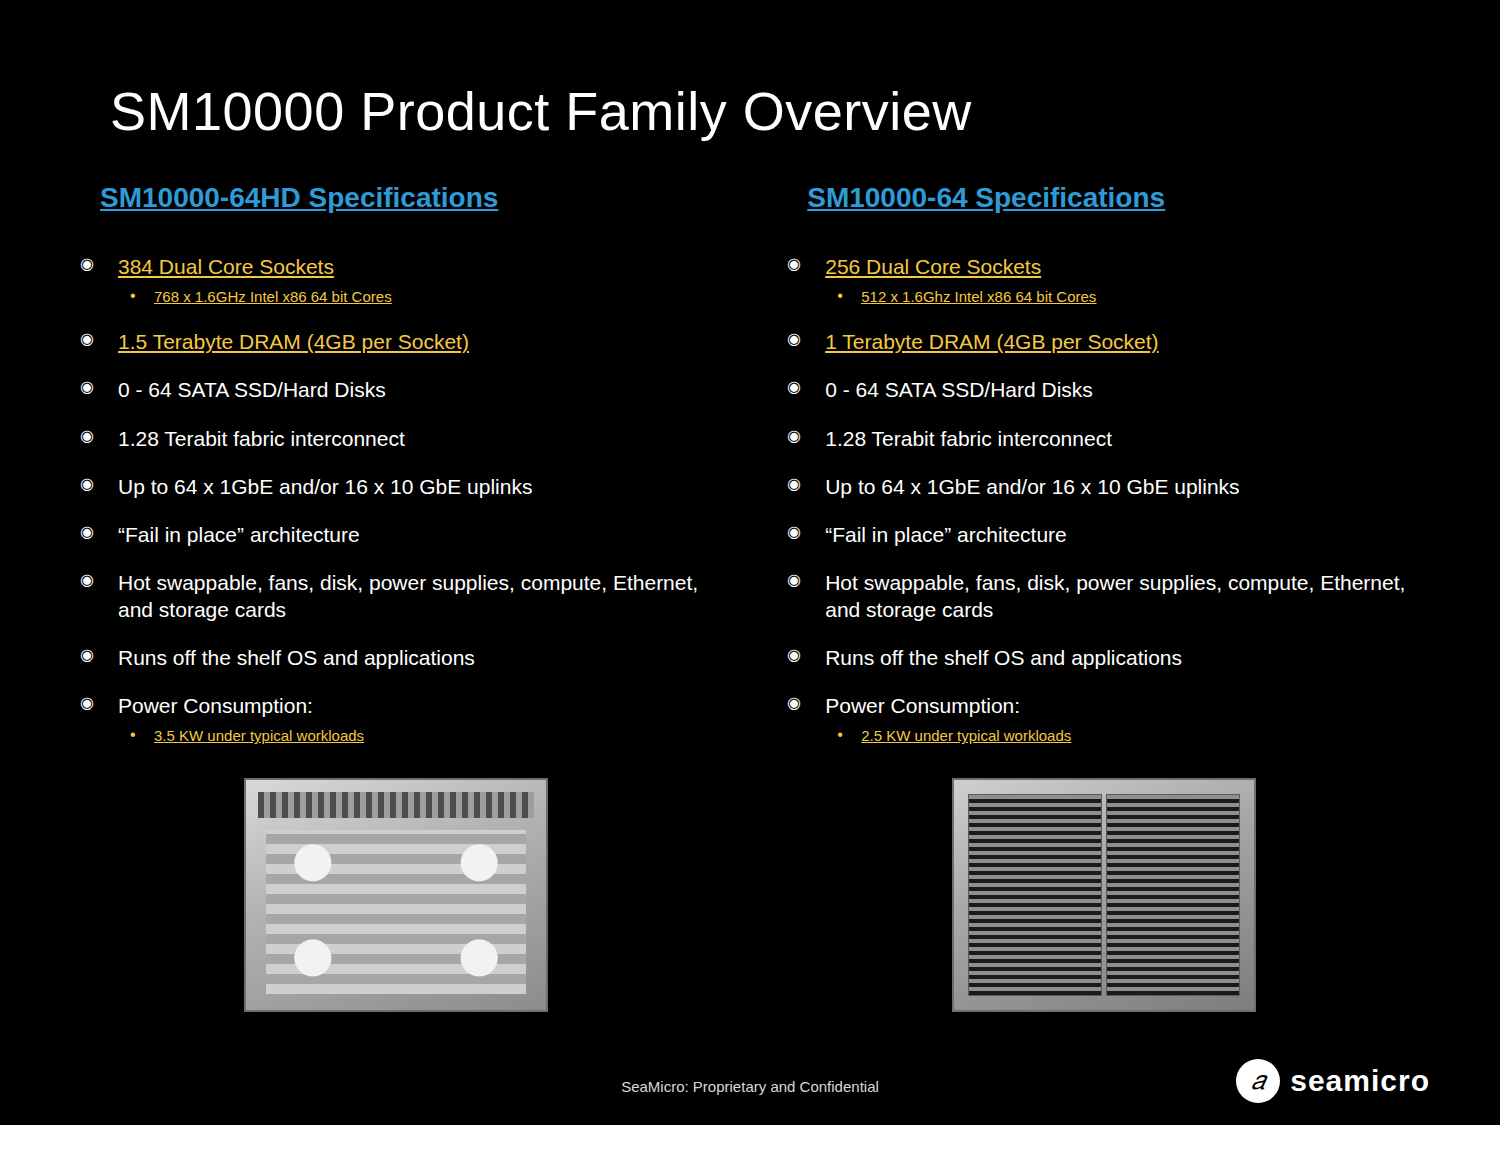SM10000 Product Family Overview
SM10000-64HD Specifications
384 Dual Core Sockets
768 x 1.6GHz Intel x86 64 bit Cores
1.5 Terabyte DRAM (4GB per Socket)
0 - 64 SATA SSD/Hard Disks
1.28 Terabit fabric interconnect
Up to 64 x 1GbE and/or 16 x 10 GbE uplinks
“Fail in place” architecture
Hot swappable, fans, disk, power supplies, compute, Ethernet, and storage cards
Runs off the shelf OS and applications
Power Consumption:
3.5 KW under typical workloads
SM10000-64 Specifications
256 Dual Core Sockets
512 x 1.6Ghz Intel x86 64 bit Cores
1 Terabyte DRAM (4GB per Socket)
0 - 64 SATA SSD/Hard Disks
1.28 Terabit fabric interconnect
Up to 64 x 1GbE and/or 16 x 10 GbE uplinks
“Fail in place” architecture
Hot swappable, fans, disk, power supplies, compute, Ethernet, and storage cards
Runs off the shelf OS and applications
Power Consumption:
2.5 KW under typical workloads
SeaMicro: Proprietary and Confidential
𝑎
seamicro